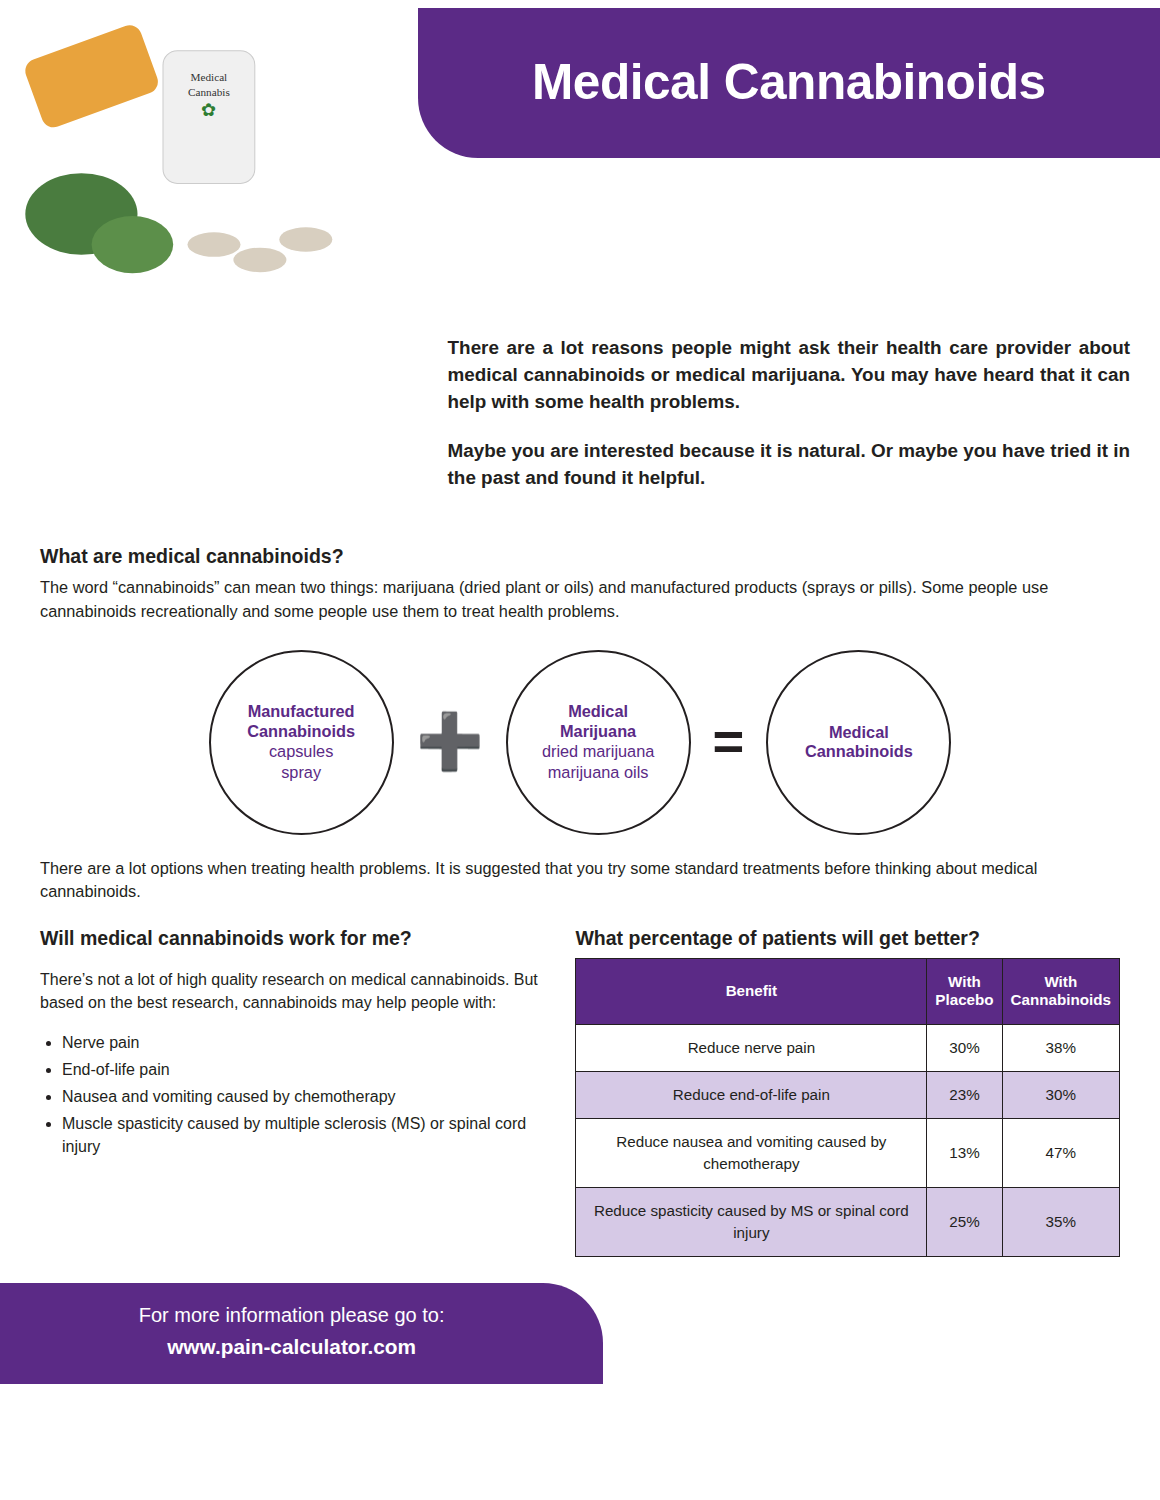Medical Cannabinoids
There are a lot reasons people might ask their health care provider about medical cannabinoids or medical marijuana. You may have heard that it can help with some health problems.
Maybe you are interested because it is natural. Or maybe you have tried it in the past and found it helpful.
What are medical cannabinoids?
The word “cannabinoids” can mean two things: marijuana (dried plant or oils) and manufactured products (sprays or pills). Some people use cannabinoids recreationally and some people use them to treat health problems.
Manufactured
Cannabinoids capsules
spray
➕
Medical
Marijuana dried marijuana
marijuana oils
=
Medical
Cannabinoids
There are a lot options when treating health problems. It is suggested that you try some standard treatments before thinking about medical cannabinoids.
Will medical cannabinoids work for me?
There’s not a lot of high quality research on medical cannabinoids. But based on the best research, cannabinoids may help people with:
Nerve pain
End-of-life pain
Nausea and vomiting caused by chemotherapy
Muscle spasticity caused by multiple sclerosis (MS) or spinal cord injury
What percentage of patients will get better?
| Benefit | With Placebo | With Cannabinoids |
| --- | --- | --- |
| Reduce nerve pain | 30% | 38% |
| Reduce end-of-life pain | 23% | 30% |
| Reduce nausea and vomiting caused by chemotherapy | 13% | 47% |
| Reduce spasticity caused by MS or spinal cord injury | 25% | 35% |
For more information please go to:
www.pain-calculator.com